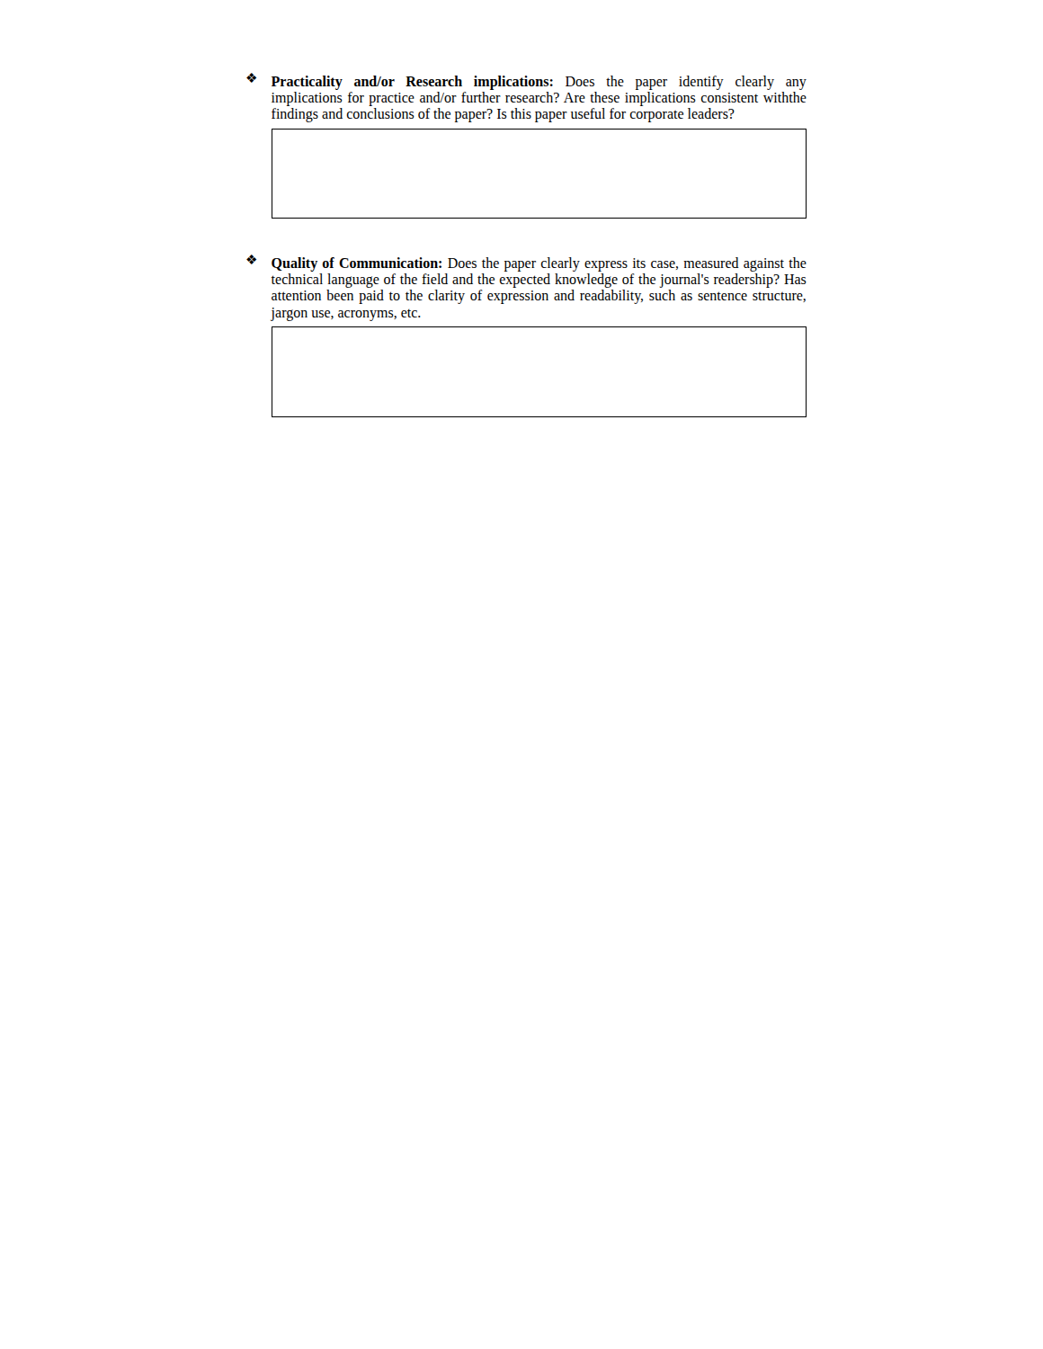❖
Practicality and/or Research implications: Does the paper identify clearly any implications for practice and/or further research? Are these implications consistent withthe findings and conclusions of the paper? Is this paper useful for corporate leaders?
❖
Quality of Communication: Does the paper clearly express its case, measured against the technical language of the field and the expected knowledge of the journal's readership? Has attention been paid to the clarity of expression and readability, such as sentence structure, jargon use, acronyms, etc.